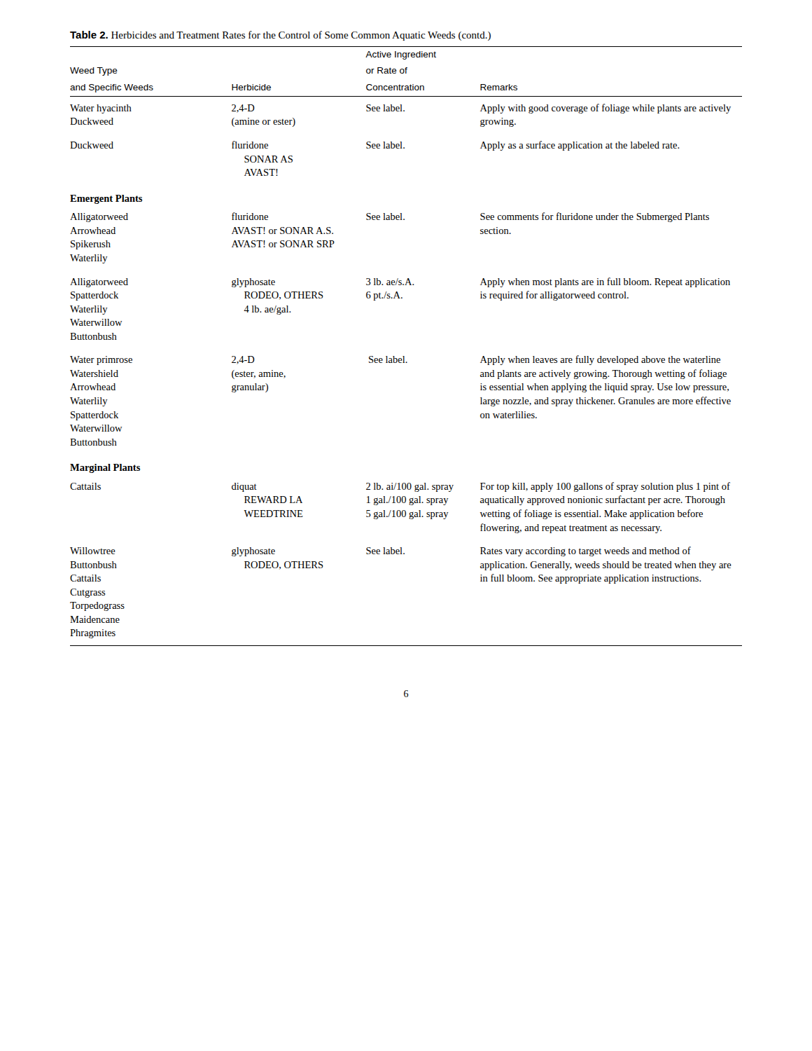Table 2. Herbicides and Treatment Rates for the Control of Some Common Aquatic Weeds (contd.)
| | | Active Ingredient | |
| --- | --- | --- | --- |
| Weed Type | | or Rate of | |
| and Specific Weeds | Herbicide | Concentration | Remarks |
| Water hyacinth Duckweed | 2,4-D (amine or ester) | See label. | Apply with good coverage of foliage while plants are actively growing. |
| Duckweed | fluridone SONAR AS AVAST! | See label. | Apply as a surface application at the labeled rate. |
| Emergent Plants |
| Alligatorweed Arrowhead Spikerush Waterlily | fluridone AVAST! or SONAR A.S. AVAST! or SONAR SRP | See label. | See comments for fluridone under the Submerged Plants section. |
| Alligatorweed Spatterdock Waterlily Waterwillow Buttonbush | glyphosate RODEO, OTHERS 4 lb. ae/gal. | 3 lb. ae/s.A. 6 pt./s.A. | Apply when most plants are in full bloom. Repeat application is required for alligatorweed control. |
| Water primrose Watershield Arrowhead Waterlily Spatterdock Waterwillow Buttonbush | 2,4-D (ester, amine, granular) | See label. | Apply when leaves are fully developed above the waterline and plants are actively growing. Thorough wetting of foliage is essential when applying the liquid spray. Use low pressure, large nozzle, and spray thickener. Granules are more effective on waterlilies. |
| Marginal Plants |
| Cattails | diquat REWARD LA WEEDTRINE | 2 lb. ai/100 gal. spray 1 gal./100 gal. spray 5 gal./100 gal. spray | For top kill, apply 100 gallons of spray solution plus 1 pint of aquatically approved nonionic surfactant per acre. Thorough wetting of foliage is essential. Make application before flowering, and repeat treatment as necessary. |
| Willowtree Buttonbush Cattails Cutgrass Torpedograss Maidencane Phragmites | glyphosate RODEO, OTHERS | See label. | Rates vary according to target weeds and method of application. Generally, weeds should be treated when they are in full bloom. See appropriate application instructions. |
6